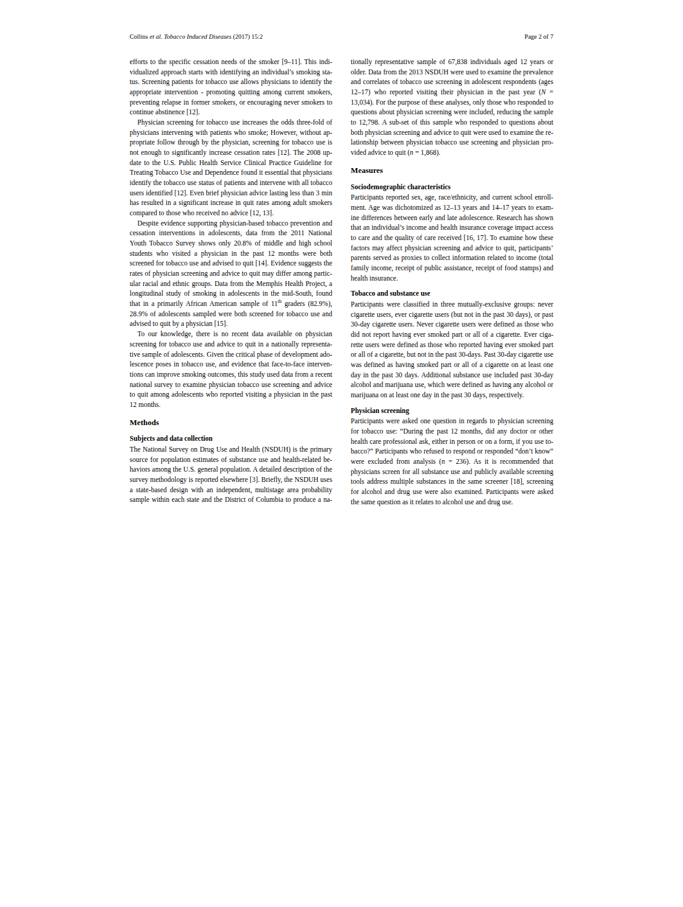Collins et al. Tobacco Induced Diseases (2017) 15:2
Page 2 of 7
efforts to the specific cessation needs of the smoker [9–11]. This individualized approach starts with identifying an individual’s smoking status. Screening patients for tobacco use allows physicians to identify the appropriate intervention - promoting quitting among current smokers, preventing relapse in former smokers, or encouraging never smokers to continue abstinence [12].
Physician screening for tobacco use increases the odds three-fold of physicians intervening with patients who smoke; However, without appropriate follow through by the physician, screening for tobacco use is not enough to significantly increase cessation rates [12]. The 2008 update to the U.S. Public Health Service Clinical Practice Guideline for Treating Tobacco Use and Dependence found it essential that physicians identify the tobacco use status of patients and intervene with all tobacco users identified [12]. Even brief physician advice lasting less than 3 min has resulted in a significant increase in quit rates among adult smokers compared to those who received no advice [12, 13].
Despite evidence supporting physician-based tobacco prevention and cessation interventions in adolescents, data from the 2011 National Youth Tobacco Survey shows only 20.8% of middle and high school students who visited a physician in the past 12 months were both screened for tobacco use and advised to quit [14]. Evidence suggests the rates of physician screening and advice to quit may differ among particular racial and ethnic groups. Data from the Memphis Health Project, a longitudinal study of smoking in adolescents in the mid-South, found that in a primarily African American sample of 11th graders (82.9%), 28.9% of adolescents sampled were both screened for tobacco use and advised to quit by a physician [15].
To our knowledge, there is no recent data available on physician screening for tobacco use and advice to quit in a nationally representative sample of adolescents. Given the critical phase of development adolescence poses in tobacco use, and evidence that face-to-face interventions can improve smoking outcomes, this study used data from a recent national survey to examine physician tobacco use screening and advice to quit among adolescents who reported visiting a physician in the past 12 months.
Methods
Subjects and data collection
The National Survey on Drug Use and Health (NSDUH) is the primary source for population estimates of substance use and health-related behaviors among the U.S. general population. A detailed description of the survey methodology is reported elsewhere [3]. Briefly, the NSDUH uses a state-based design with an independent, multistage area probability sample within each state and the District of Columbia to produce a nationally representative sample of 67,838 individuals aged 12 years or older. Data from the 2013 NSDUH were used to examine the prevalence and correlates of tobacco use screening in adolescent respondents (ages 12–17) who reported visiting their physician in the past year (N = 13,034). For the purpose of these analyses, only those who responded to questions about physician screening were included, reducing the sample to 12,798. A sub-set of this sample who responded to questions about both physician screening and advice to quit were used to examine the relationship between physician tobacco use screening and physician provided advice to quit (n = 1,868).
Measures
Sociodemographic characteristics
Participants reported sex, age, race/ethnicity, and current school enrollment. Age was dichotomized as 12–13 years and 14–17 years to examine differences between early and late adolescence. Research has shown that an individual’s income and health insurance coverage impact access to care and the quality of care received [16, 17]. To examine how these factors may affect physician screening and advice to quit, participants’ parents served as proxies to collect information related to income (total family income, receipt of public assistance, receipt of food stamps) and health insurance.
Tobacco and substance use
Participants were classified in three mutually-exclusive groups: never cigarette users, ever cigarette users (but not in the past 30 days), or past 30-day cigarette users. Never cigarette users were defined as those who did not report having ever smoked part or all of a cigarette. Ever cigarette users were defined as those who reported having ever smoked part or all of a cigarette, but not in the past 30-days. Past 30-day cigarette use was defined as having smoked part or all of a cigarette on at least one day in the past 30 days. Additional substance use included past 30-day alcohol and marijuana use, which were defined as having any alcohol or marijuana on at least one day in the past 30 days, respectively.
Physician screening
Participants were asked one question in regards to physician screening for tobacco use: “During the past 12 months, did any doctor or other health care professional ask, either in person or on a form, if you use tobacco?” Participants who refused to respond or responded “don’t know” were excluded from analysis (n = 236). As it is recommended that physicians screen for all substance use and publicly available screening tools address multiple substances in the same screener [18], screening for alcohol and drug use were also examined. Participants were asked the same question as it relates to alcohol use and drug use.